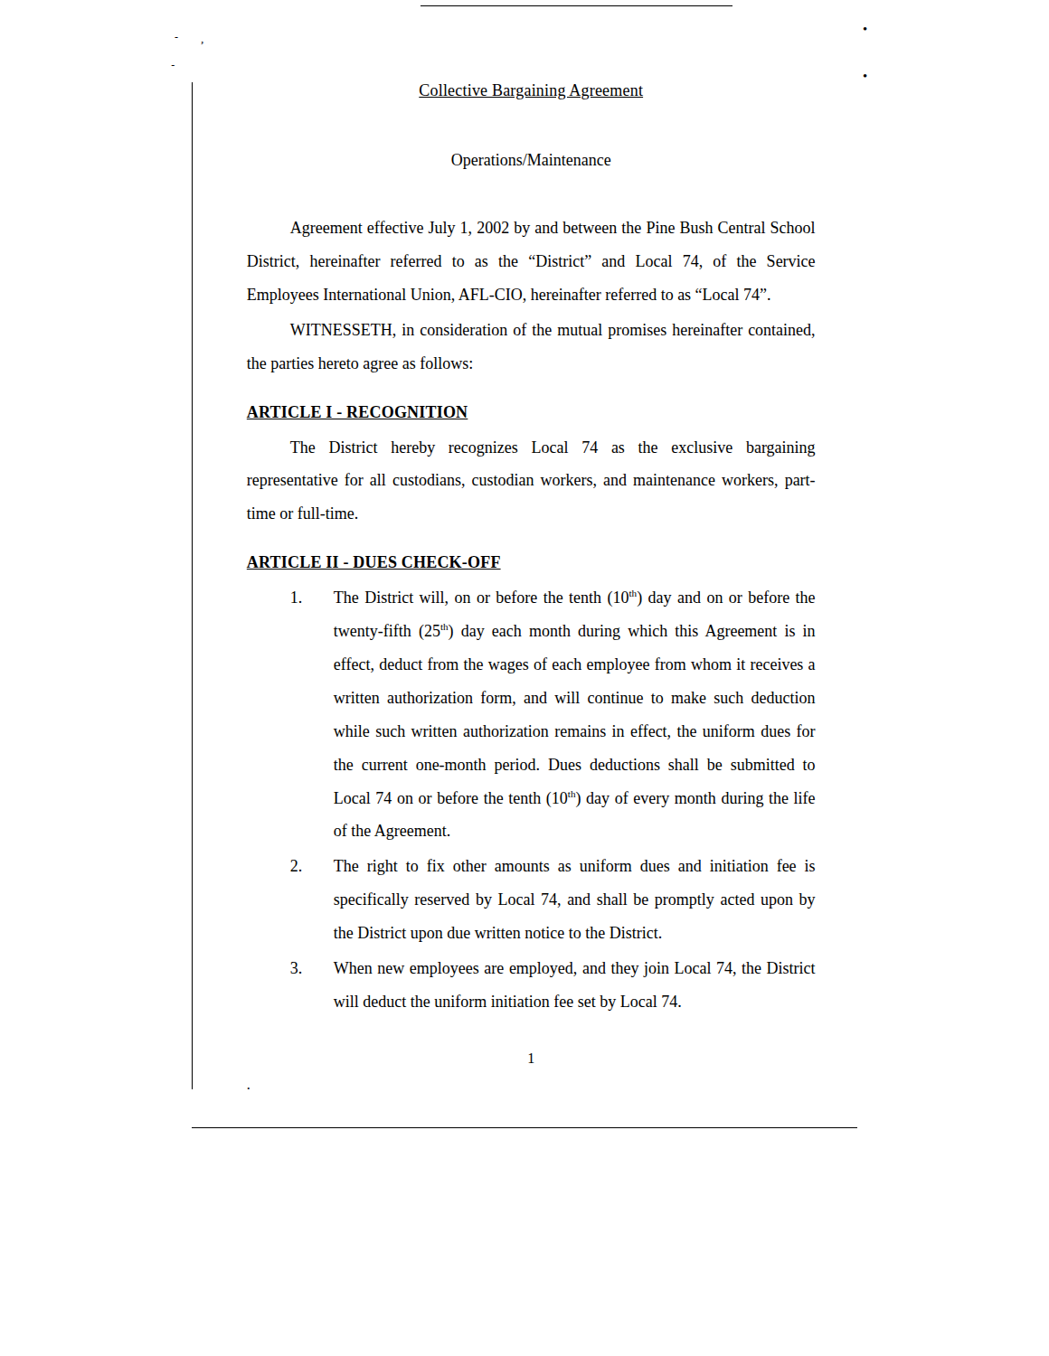- - , • • .
Collective Bargaining Agreement
Operations/Maintenance
Agreement effective July 1, 2002 by and between the Pine Bush Central School District, hereinafter referred to as the “District” and Local 74, of the Service Employees International Union, AFL-CIO, hereinafter referred to as “Local 74”.
WITNESSETH, in consideration of the mutual promises hereinafter contained, the parties hereto agree as follows:
ARTICLE I - RECOGNITION
The District hereby recognizes Local 74 as the exclusive bargaining representative for all custodians, custodian workers, and maintenance workers, part-time or full-time.
ARTICLE II - DUES CHECK-OFF
1. The District will, on or before the tenth (10th) day and on or before the twenty-fifth (25th) day each month during which this Agreement is in effect, deduct from the wages of each employee from whom it receives a written authorization form, and will continue to make such deduction while such written authorization remains in effect, the uniform dues for the current one-month period. Dues deductions shall be submitted to Local 74 on or before the tenth (10th) day of every month during the life of the Agreement.
2. The right to fix other amounts as uniform dues and initiation fee is specifically reserved by Local 74, and shall be promptly acted upon by the District upon due written notice to the District.
3. When new employees are employed, and they join Local 74, the District will deduct the uniform initiation fee set by Local 74.
1